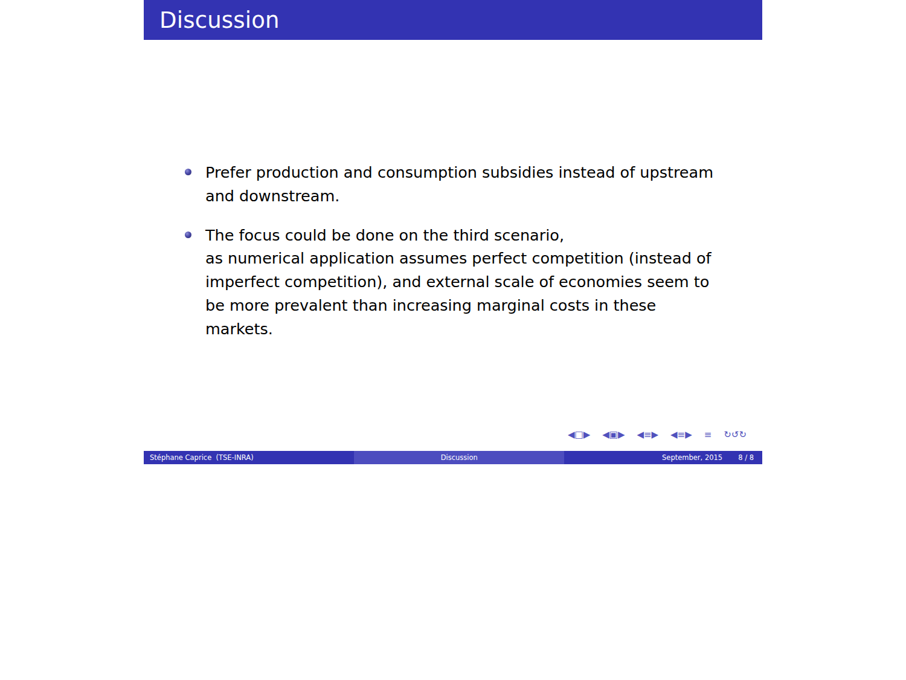Discussion
Prefer production and consumption subsidies instead of upstream and downstream.
The focus could be done on the third scenario,
as numerical application assumes perfect competition (instead of imperfect competition), and external scale of economies seem to be more prevalent than increasing marginal costs in these markets.
◀□▶ ◀▣▶ ◀≡▶ ◀≡▶ ≡ ↻↺↻
Stéphane Caprice (TSE-INRA)
Discussion
September, 20158 / 8